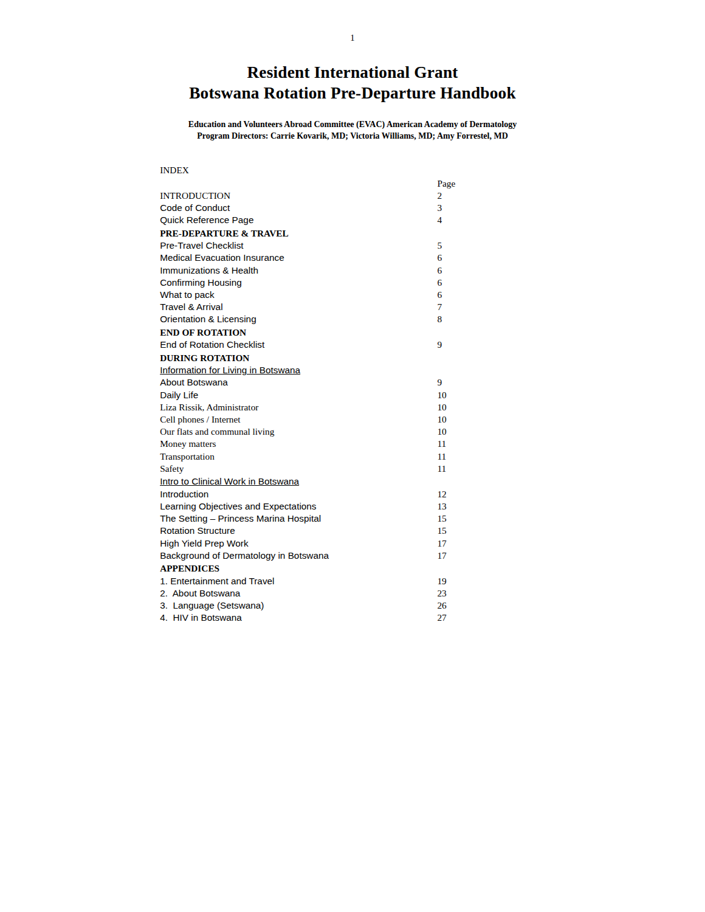1
Resident International Grant
Botswana Rotation Pre-Departure Handbook
Education and Volunteers Abroad Committee (EVAC) American Academy of Dermatology
Program Directors: Carrie Kovarik, MD; Victoria Williams, MD; Amy Forrestel, MD
INDEX
| | Page |
| INTRODUCTION | 2 |
| Code of Conduct | 3 |
| Quick Reference Page | 4 |
| PRE-DEPARTURE & TRAVEL | |
| Pre-Travel Checklist | 5 |
| Medical Evacuation Insurance | 6 |
| Immunizations & Health | 6 |
| Confirming Housing | 6 |
| What to pack | 6 |
| Travel & Arrival | 7 |
| Orientation & Licensing | 8 |
| END OF ROTATION | |
| End of Rotation Checklist | 9 |
| DURING ROTATION | |
| Information for Living in Botswana | |
| About Botswana | 9 |
| Daily Life | 10 |
| Liza Rissik, Administrator | 10 |
| Cell phones / Internet | 10 |
| Our flats and communal living | 10 |
| Money matters | 11 |
| Transportation | 11 |
| Safety | 11 |
| Intro to Clinical Work in Botswana | |
| Introduction | 12 |
| Learning Objectives and Expectations | 13 |
| The Setting – Princess Marina Hospital | 15 |
| Rotation Structure | 15 |
| High Yield Prep Work | 17 |
| Background of Dermatology in Botswana | 17 |
| APPENDICES | |
| 1. Entertainment and Travel | 19 |
| 2. About Botswana | 23 |
| 3. Language (Setswana) | 26 |
| 4. HIV in Botswana | 27 |